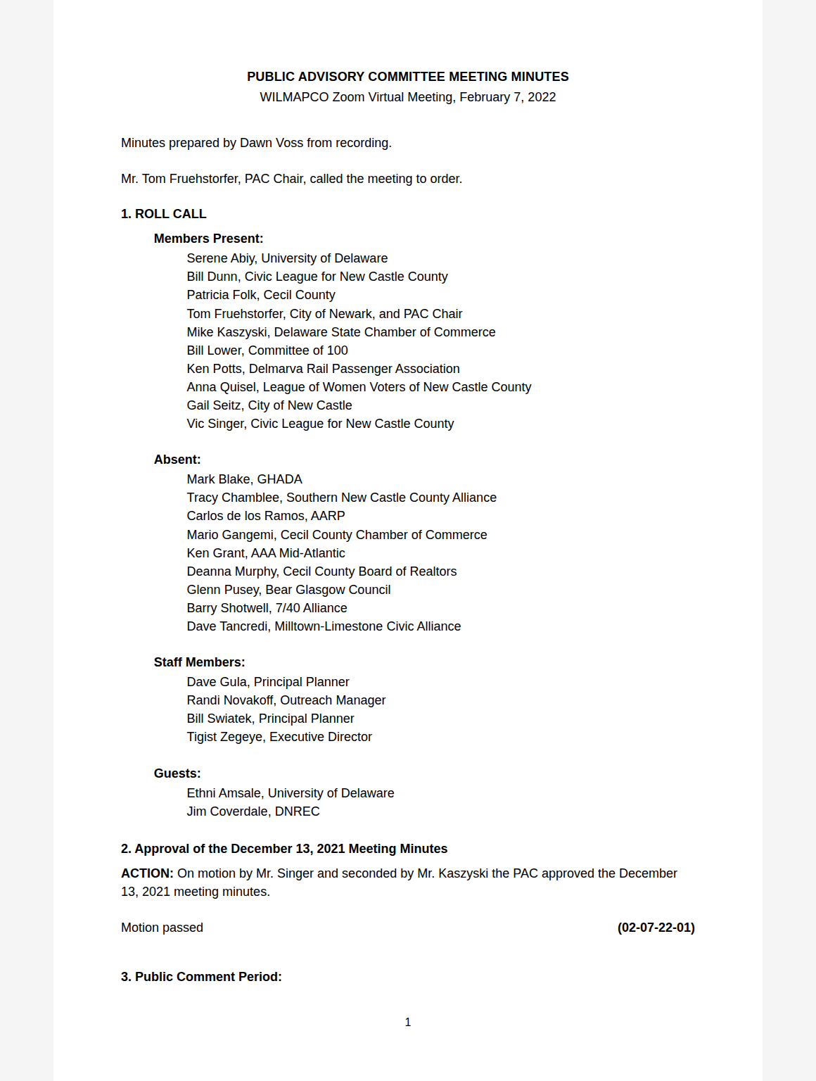PUBLIC ADVISORY COMMITTEE MEETING MINUTES
WILMAPCO Zoom Virtual Meeting, February 7, 2022
Minutes prepared by Dawn Voss from recording.
Mr. Tom Fruehstorfer, PAC Chair, called the meeting to order.
1. ROLL CALL
Members Present:
Serene Abiy, University of Delaware
Bill Dunn, Civic League for New Castle County
Patricia Folk, Cecil County
Tom Fruehstorfer, City of Newark, and PAC Chair
Mike Kaszyski, Delaware State Chamber of Commerce
Bill Lower, Committee of 100
Ken Potts, Delmarva Rail Passenger Association
Anna Quisel, League of Women Voters of New Castle County
Gail Seitz, City of New Castle
Vic Singer, Civic League for New Castle County
Absent:
Mark Blake, GHADA
Tracy Chamblee, Southern New Castle County Alliance
Carlos de los Ramos, AARP
Mario Gangemi, Cecil County Chamber of Commerce
Ken Grant, AAA Mid-Atlantic
Deanna Murphy, Cecil County Board of Realtors
Glenn Pusey, Bear Glasgow Council
Barry Shotwell, 7/40 Alliance
Dave Tancredi, Milltown-Limestone Civic Alliance
Staff Members:
Dave Gula, Principal Planner
Randi Novakoff, Outreach Manager
Bill Swiatek, Principal Planner
Tigist Zegeye, Executive Director
Guests:
Ethni Amsale, University of Delaware
Jim Coverdale, DNREC
2. Approval of the December 13, 2021 Meeting Minutes
ACTION: On motion by Mr. Singer and seconded by Mr. Kaszyski the PAC approved the December 13, 2021 meeting minutes.
Motion passed (02-07-22-01)
3. Public Comment Period:
1